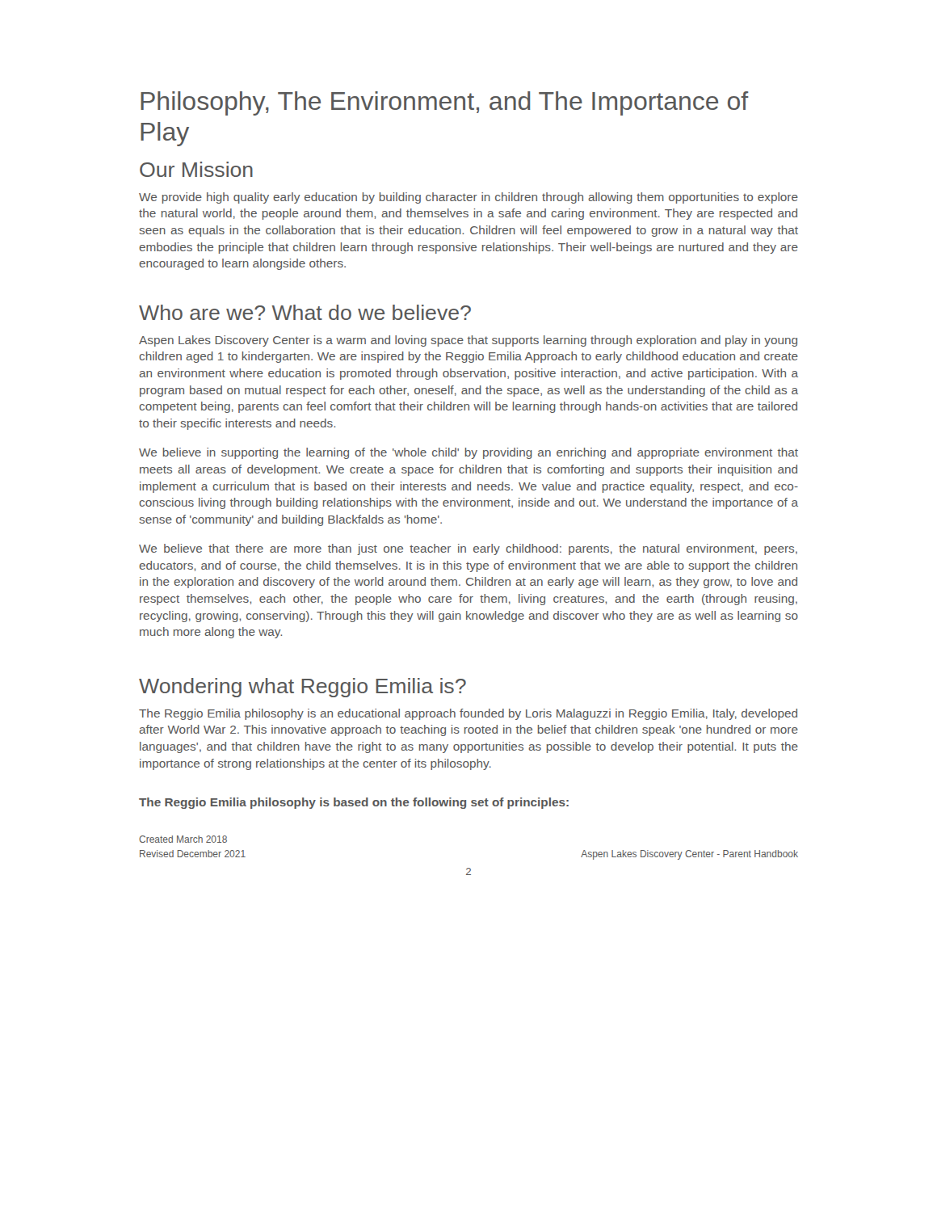Philosophy, The Environment, and The Importance of Play
Our Mission
We provide high quality early education by building character in children through allowing them opportunities to explore the natural world, the people around them, and themselves in a safe and caring environment. They are respected and seen as equals in the collaboration that is their education. Children will feel empowered to grow in a natural way that embodies the principle that children learn through responsive relationships. Their well-beings are nurtured and they are encouraged to learn alongside others.
Who are we? What do we believe?
Aspen Lakes Discovery Center is a warm and loving space that supports learning through exploration and play in young children aged 1 to kindergarten. We are inspired by the Reggio Emilia Approach to early childhood education and create an environment where education is promoted through observation, positive interaction, and active participation. With a program based on mutual respect for each other, oneself, and the space, as well as the understanding of the child as a competent being, parents can feel comfort that their children will be learning through hands-on activities that are tailored to their specific interests and needs.
We believe in supporting the learning of the 'whole child' by providing an enriching and appropriate environment that meets all areas of development. We create a space for children that is comforting and supports their inquisition and implement a curriculum that is based on their interests and needs. We value and practice equality, respect, and eco-conscious living through building relationships with the environment, inside and out. We understand the importance of a sense of 'community' and building Blackfalds as 'home'.
We believe that there are more than just one teacher in early childhood: parents, the natural environment, peers, educators, and of course, the child themselves. It is in this type of environment that we are able to support the children in the exploration and discovery of the world around them. Children at an early age will learn, as they grow, to love and respect themselves, each other, the people who care for them, living creatures, and the earth (through reusing, recycling, growing, conserving). Through this they will gain knowledge and discover who they are as well as learning so much more along the way.
Wondering what Reggio Emilia is?
The Reggio Emilia philosophy is an educational approach founded by Loris Malaguzzi in Reggio Emilia, Italy, developed after World War 2. This innovative approach to teaching is rooted in the belief that children speak 'one hundred or more languages', and that children have the right to as many opportunities as possible to develop their potential. It puts the importance of strong relationships at the center of its philosophy.
The Reggio Emilia philosophy is based on the following set of principles:
Created March 2018
Revised December 2021
Aspen Lakes Discovery Center - Parent Handbook
2